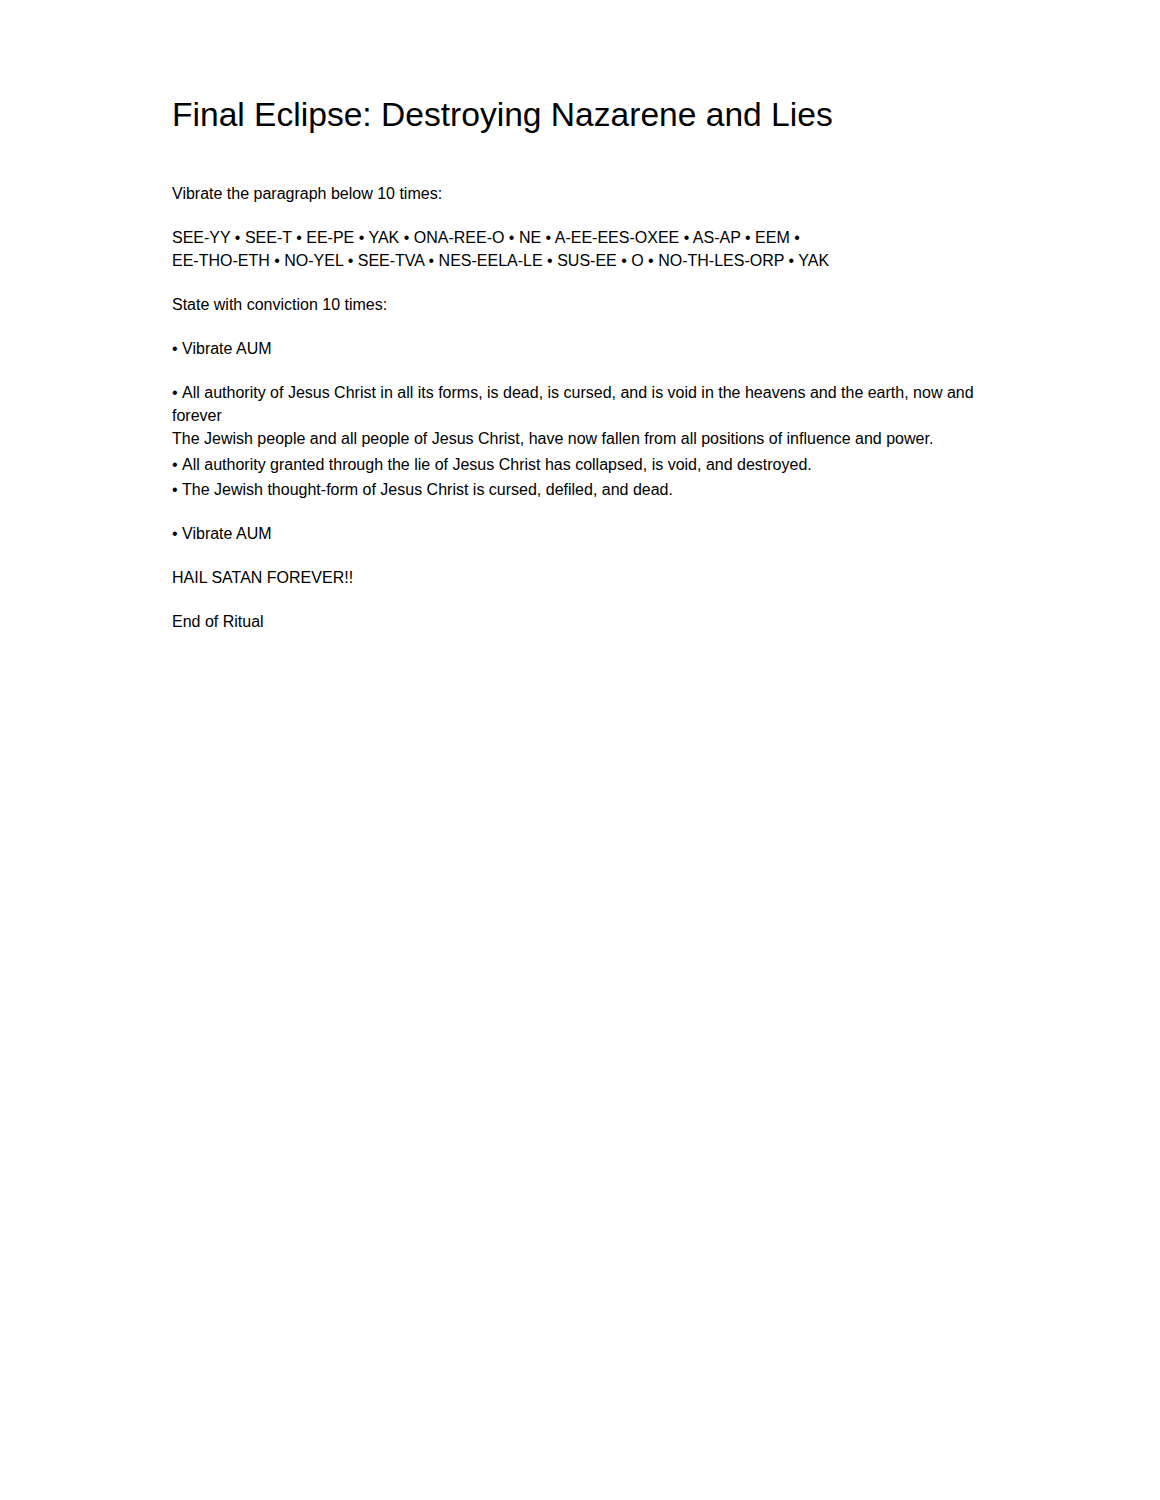Final Eclipse: Destroying Nazarene and Lies
Vibrate the paragraph below 10 times:
SEE-YY • SEE-T • EE-PE • YAK • ONA-REE-O • NE • A-EE-EES-OXEE • AS-AP • EEM •
EE-THO-ETH • NO-YEL • SEE-TVA • NES-EELA-LE • SUS-EE • O • NO-TH-LES-ORP • YAK
State with conviction 10 times:
Vibrate AUM
All authority of Jesus Christ in all its forms, is dead, is cursed, and is void in the heavens and the earth, now and forever
The Jewish people and all people of Jesus Christ, have now fallen from all positions of influence and power.
All authority granted through the lie of Jesus Christ has collapsed, is void, and destroyed.
The Jewish thought-form of Jesus Christ is cursed, defiled, and dead.
Vibrate AUM
HAIL SATAN FOREVER!!
End of Ritual